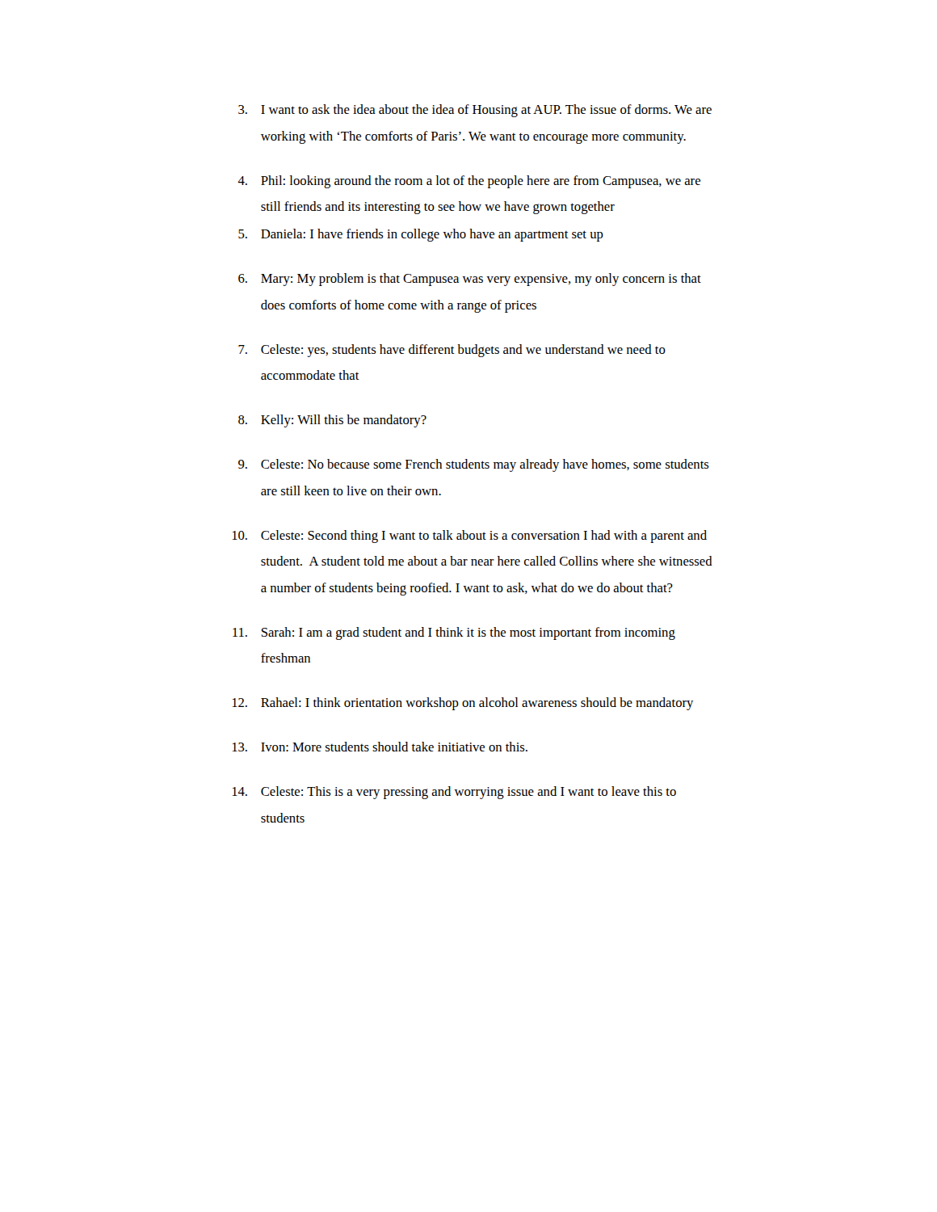I want to ask the idea about the idea of Housing at AUP. The issue of dorms. We are working with ‘The comforts of Paris’. We want to encourage more community.
Phil: looking around the room a lot of the people here are from Campusea, we are still friends and its interesting to see how we have grown together
Daniela: I have friends in college who have an apartment set up
Mary: My problem is that Campusea was very expensive, my only concern is that does comforts of home come with a range of prices
Celeste: yes, students have different budgets and we understand we need to accommodate that
Kelly: Will this be mandatory?
Celeste: No because some French students may already have homes, some students are still keen to live on their own.
Celeste: Second thing I want to talk about is a conversation I had with a parent and student. A student told me about a bar near here called Collins where she witnessed a number of students being roofied. I want to ask, what do we do about that?
Sarah: I am a grad student and I think it is the most important from incoming freshman
Rahael: I think orientation workshop on alcohol awareness should be mandatory
Ivon: More students should take initiative on this.
Celeste: This is a very pressing and worrying issue and I want to leave this to students